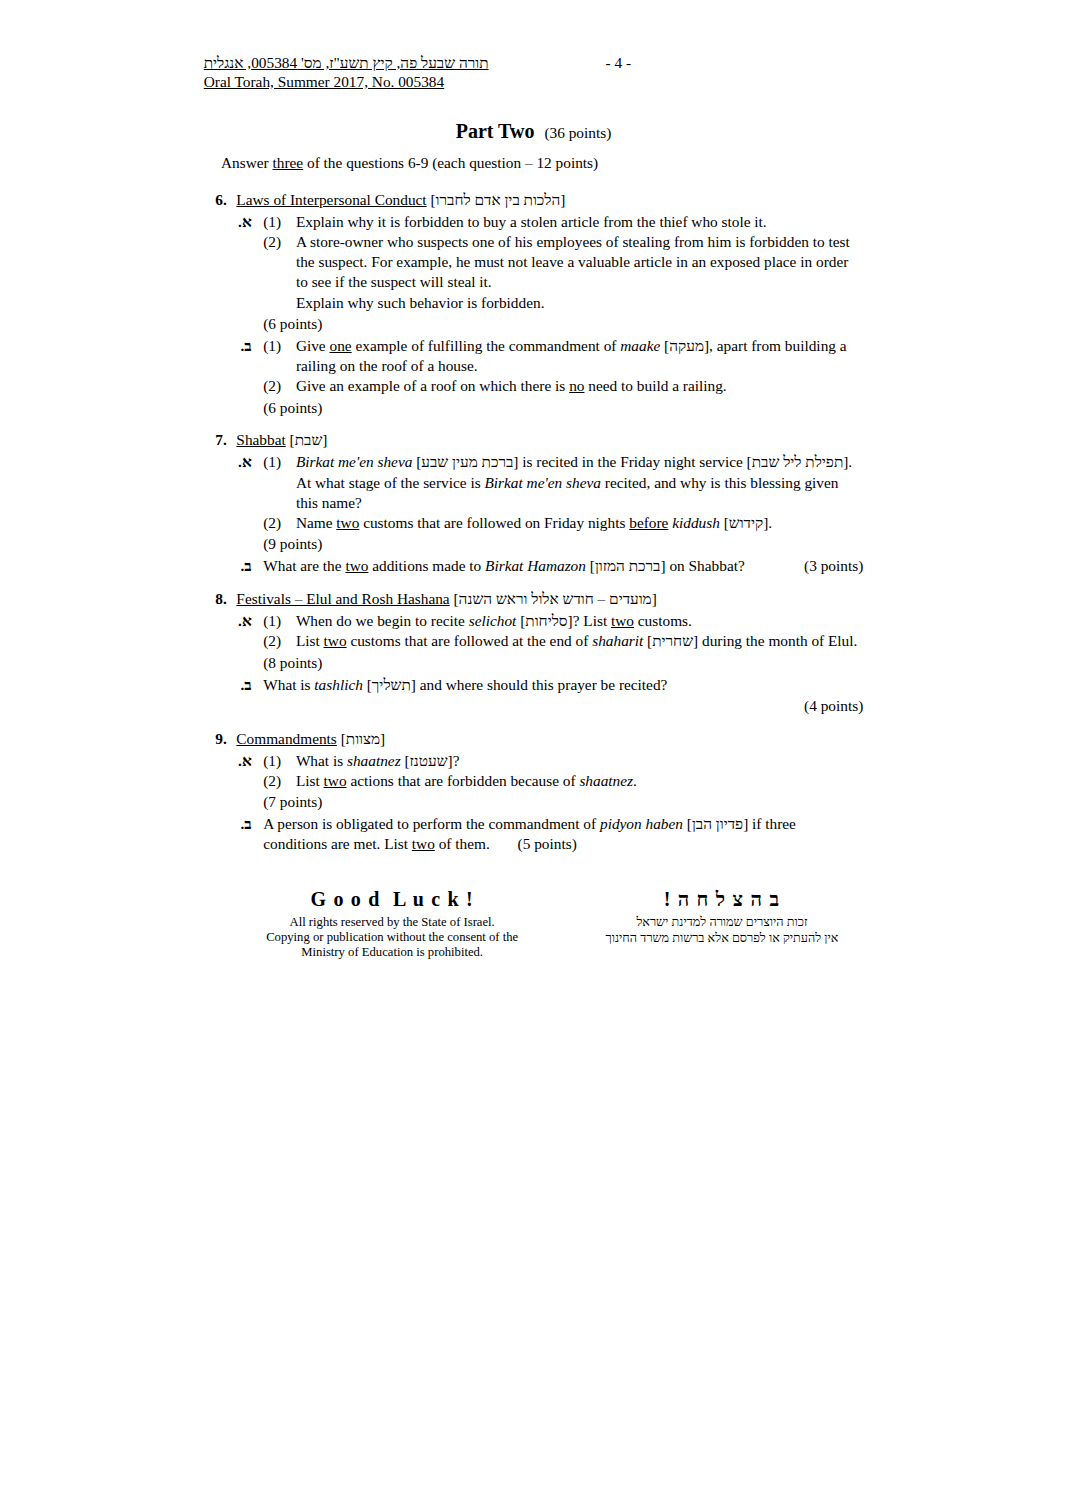תורה שבעל פה, קיץ תשע"ז, מס' 005384, אנגלית
Oral Torah, Summer 2017, No. 005384
- 4 -
Part Two (36 points)
Answer three of the questions 6-9 (each question – 12 points)
6.
Laws of Interpersonal Conduct [הלכות בין אדם לחברו]
א.
(1)
Explain why it is forbidden to buy a stolen article from the thief who stole it.
(2)
A store-owner who suspects one of his employees of stealing from him is forbidden to test the suspect. For example, he must not leave a valuable article in an exposed place in order to see if the suspect will steal it.
Explain why such behavior is forbidden.
(6 points)
ב.
(1)
Give one example of fulfilling the commandment of maake [מעקה], apart from building a railing on the roof of a house.
(2)
Give an example of a roof on which there is no need to build a railing.
(6 points)
7.
Shabbat [שבת]
א.
(1)
Birkat me'en sheva [ברכת מעין שבע] is recited in the Friday night service [תפילת ליל שבת].
At what stage of the service is Birkat me'en sheva recited, and why is this blessing given this name?
(2)
Name two customs that are followed on Friday nights before kiddush [קידוש].
(9 points)
ב.
What are the two additions made to Birkat Hamazon [ברכת המזון] on Shabbat? (3 points)
8.
Festivals – Elul and Rosh Hashana [מועדים – חודש אלול וראש השנה]
א.
(1)
When do we begin to recite selichot [סליחות]? List two customs.
(2)
List two customs that are followed at the end of shaharit [שחרית] during the month of Elul.
(8 points)
ב.
What is tashlich [תשליך] and where should this prayer be recited?
(4 points)
9.
Commandments [מצוות]
א.
(1)
What is shaatnez [שעטנז]?
(2)
List two actions that are forbidden because of shaatnez.
(7 points)
ב.
A person is obligated to perform the commandment of pidyon haben [פדיון הבן] if three conditions are met. List two of them. (5 points)
G o o d L u c k !
All rights reserved by the State of Israel.
Copying or publication without the consent of the
Ministry of Education is prohibited.
ב ה צ ל ח ה !
זכות היוצרים שמורה למדינת ישראל
אין להעתיק או לפרסם אלא ברשות משרד החינוך